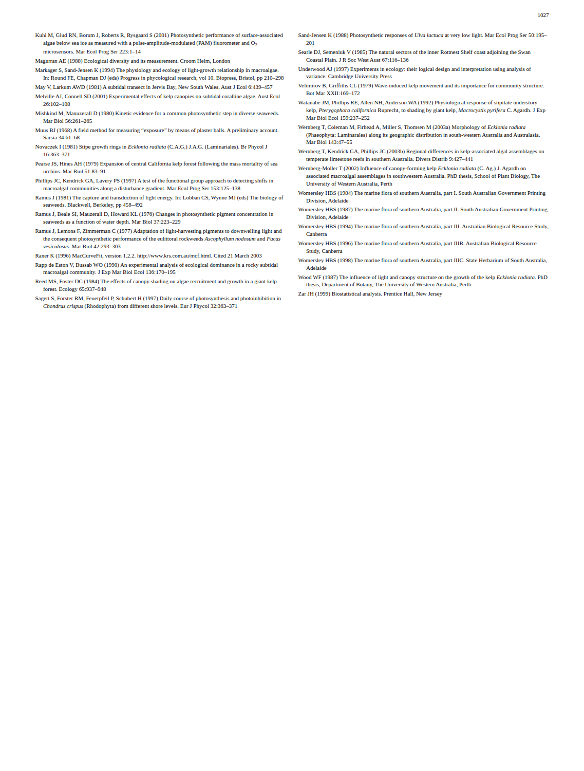1027
Kuhl M, Glud RN, Borum J, Roberts R, Rysgaard S (2001) Photosynthetic performance of surface-associated algae below sea ice as measured with a pulse-amplitude-modulated (PAM) fluorometer and O2 microsensors. Mar Ecol Prog Ser 223:1–14
Magurran AE (1988) Ecological diversity and its measurement. Croom Helm, London
Markager S, Sand-Jensen K (1994) The physiology and ecology of light-growth relationship in macroalgae. In: Round FE, Chapman DJ (eds) Progress in phycological research, vol 10. Biopress, Bristol, pp 210–298
May V, Larkum AWD (1981) A subtidal transect in Jervis Bay, New South Wales. Aust J Ecol 6:439–457
Melville AJ, Connell SD (2001) Experimental effects of kelp canopies on subtidal coralline algae. Aust Ecol 26:102–108
Mishkind M, Manuzerall D (1980) Kinetic evidence for a common photosynthetic step in diverse seaweeds. Mar Biol 56:261–265
Muus BJ (1968) A field method for measuring “exposure” by means of plaster balls. A preliminary account. Sarsia 34:61–68
Novaczek I (1981) Stipe growth rings in Ecklonia radiata (C.A.G.) J.A.G. (Laminariales). Br Phycol J 16:363–371
Pearse JS, Hines AH (1979) Expansion of central California kelp forest following the mass mortality of sea urchins. Mar Biol 51:83–91
Phillips JC, Kendrick GA, Lavery PS (1997) A test of the functional group approach to detecting shifts in macroalgal communities along a disturbance gradient. Mar Ecol Prog Ser 153:125–138
Ramus J (1981) The capture and transduction of light energy. In: Lobban CS, Wynne MJ (eds) The biology of seaweeds. Blackwell, Berkeley, pp 458–492
Ramus J, Beale SI, Mauzerall D, Howard KL (1976) Changes in photosynthetic pigment concentration in seaweeds as a function of water depth. Mar Biol 37:223–229
Ramus J, Lemons F, Zimmerman C (1977) Adaptation of light-harvesting pigments to downwelling light and the consequent photosynthetic performance of the eulittoral rockweeds Ascophyllum nodosum and Fucus vesiculosus. Mar Biol 42:293–303
Raner K (1996) MacCurveFit, version 1.2.2. http://www.krs.com.au/mcf.html. Cited 21 March 2003
Rapp de Eston V, Bussab WO (1990) An experimental analysis of ecological dominance in a rocky subtidal macroalgal community. J Exp Mar Biol Ecol 136:170–195
Reed MS, Foster DC (1984) The effects of canopy shading on algae recruitment and growth in a giant kelp forest. Ecology 65:937–948
Sagert S, Forster RM, Feuerpfeil P, Schubert H (1997) Daily course of photosynthesis and photoinhibition in Chondrus crispus (Rhodophyta) from different shore levels. Eur J Phycol 32:363–371
Sand-Jensen K (1988) Photosynthetic responses of Ulva lactuca at very low light. Mar Ecol Prog Ser 50:195–201
Searle DJ, Semeniuk V (1985) The natural sectors of the inner Rottnest Shelf coast adjoining the Swan Coastal Plain. J R Soc West Aust 67:116–136
Underwood AJ (1997) Experiments in ecology: their logical design and interpretation using analysis of variance. Cambridge University Press
Velimirov B, Griffiths CL (1979) Wave-induced kelp movement and its importance for community structure. Bot Mar XXII:169–172
Watanabe JM, Phillips RE, Allen NH, Anderson WA (1992) Physiological response of stipitate understory kelp, Pterygophora californica Ruprecht, to shading by giant kelp, Macrocystis pyrifera C. Agardh. J Exp Mar Biol Ecol 159:237–252
Wernberg T, Coleman M, Firhead A, Miller S, Thomsen M (2003a) Morphology of Ecklonia radiata (Phaeophyta: Laminarales) along its geographic distribution in south-western Australia and Australasia. Mar Biol 143:47–55
Wernberg T, Kendrick GA, Phillips JC (2003b) Regional differences in kelp-associated algal assemblages on temperate limestone reefs in southern Australia. Divers Distrib 9:427–441
Wernberg-Moller T (2002) Influence of canopy-forming kelp Ecklonia radiata (C. Ag.) J. Agardh on associated macroalgal assemblages in southwestern Australia. PhD thesis, School of Plant Biology, The University of Western Australia, Perth
Womersley HBS (1984) The marine flora of southern Australia, part I. South Australian Government Printing Division, Adelaide
Womersley HBS (1987) The marine flora of southern Australia, part II. South Australian Government Printing Division, Adelaide
Womersley HBS (1994) The marine flora of southern Australia, part III. Australian Biological Resource Study, Canberra
Womersley HBS (1996) The marine flora of southern Australia, part IIIB. Australian Biological Resource Study, Canberra
Womersley HBS (1998) The marine flora of southern Australia, part IIIC. State Herbarium of South Australia, Adelaide
Wood WF (1987) The influence of light and canopy structure on the growth of the kelp Ecklonia radiata. PhD thesis, Department of Botany, The University of Western Australia, Perth
Zar JH (1999) Biostatistical analysis. Prentice Hall, New Jersey